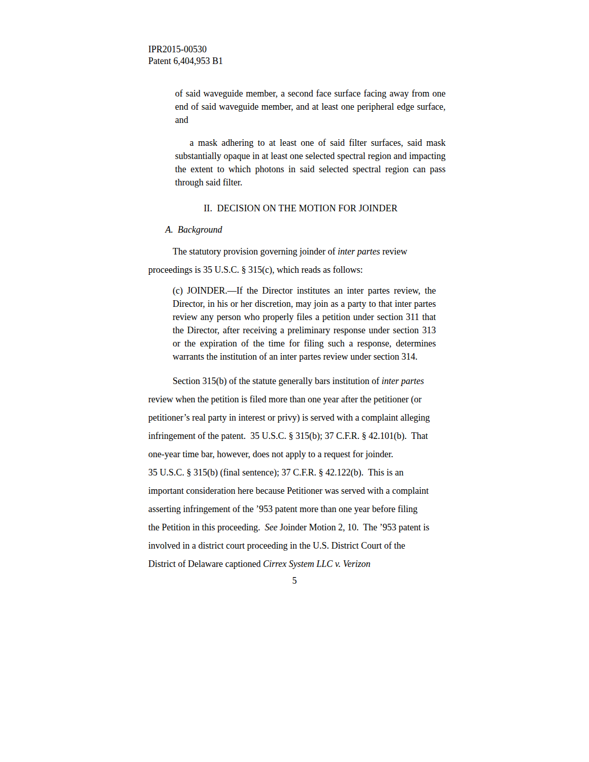IPR2015-00530
Patent 6,404,953 B1
of said waveguide member, a second face surface facing away from one end of said waveguide member, and at least one peripheral edge surface, and
a mask adhering to at least one of said filter surfaces, said mask substantially opaque in at least one selected spectral region and impacting the extent to which photons in said selected spectral region can pass through said filter.
II. DECISION ON THE MOTION FOR JOINDER
A. Background
The statutory provision governing joinder of inter partes review
proceedings is 35 U.S.C. § 315(c), which reads as follows:
(c) JOINDER.—If the Director institutes an inter partes review, the Director, in his or her discretion, may join as a party to that inter partes review any person who properly files a petition under section 311 that the Director, after receiving a preliminary response under section 313 or the expiration of the time for filing such a response, determines warrants the institution of an inter partes review under section 314.
Section 315(b) of the statute generally bars institution of inter partes
review when the petition is filed more than one year after the petitioner (or
petitioner’s real party in interest or privy) is served with a complaint alleging
infringement of the patent. 35 U.S.C. § 315(b); 37 C.F.R. § 42.101(b). That
one-year time bar, however, does not apply to a request for joinder.
35 U.S.C. § 315(b) (final sentence); 37 C.F.R. § 42.122(b). This is an
important consideration here because Petitioner was served with a complaint
asserting infringement of the ’953 patent more than one year before filing
the Petition in this proceeding. See Joinder Motion 2, 10. The ’953 patent is
involved in a district court proceeding in the U.S. District Court of the
District of Delaware captioned Cirrex System LLC v. Verizon
5